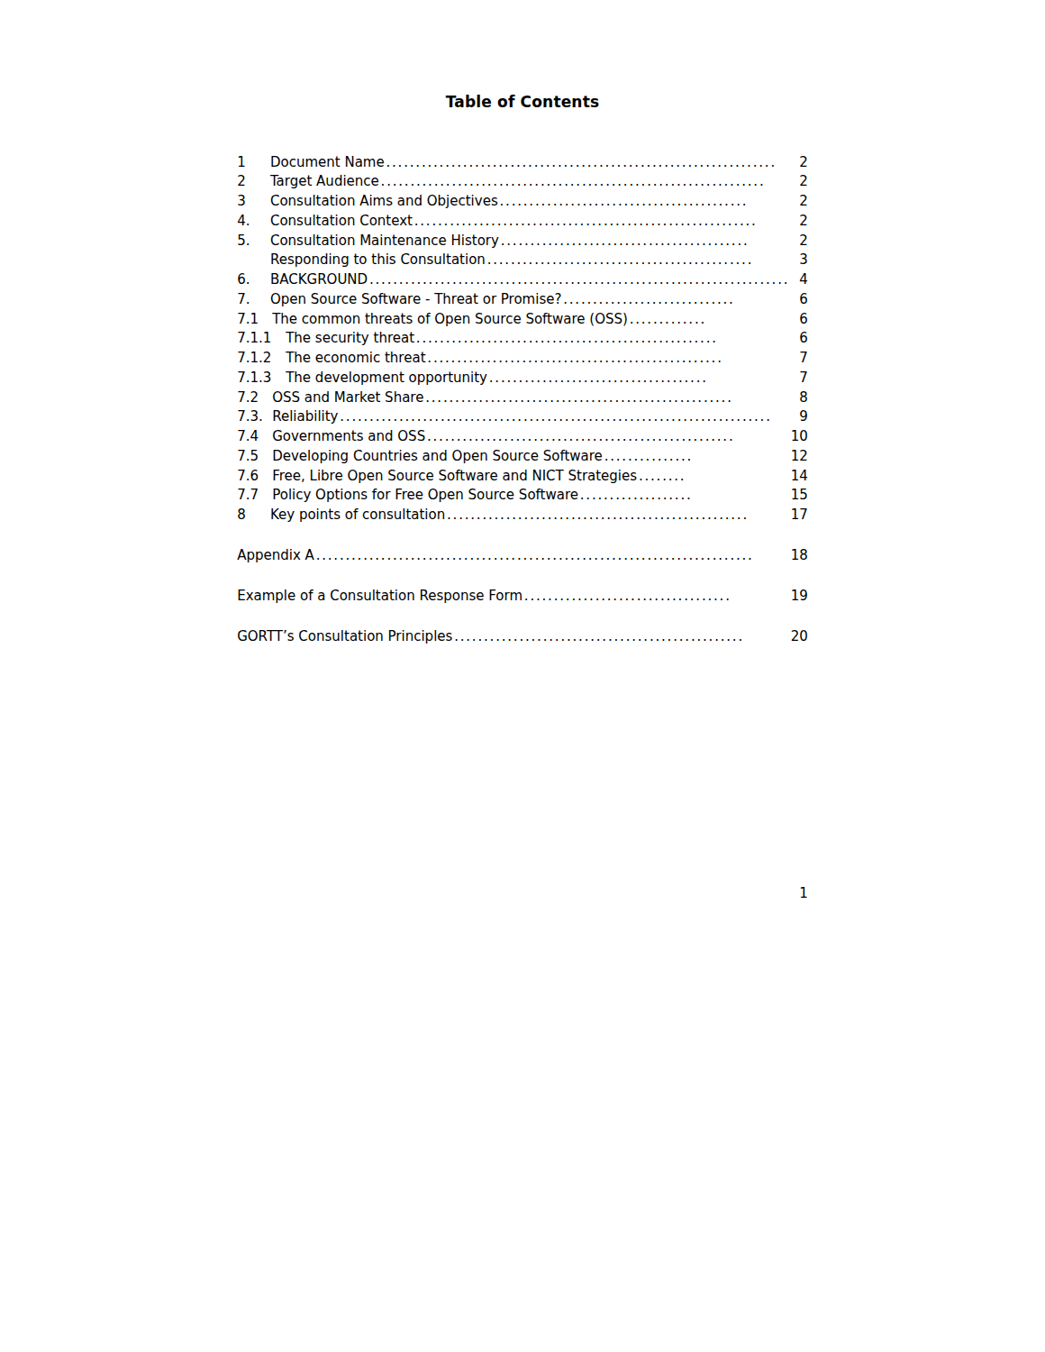Table of Contents
1 Document Name .................................................................. 2
2 Target Audience ................................................................. 2
3 Consultation Aims and Objectives .......................................... 2
4. Consultation Context .......................................................... 2
5. Consultation Maintenance History .......................................... 2
Responding to this Consultation ............................................. 3
6. BACKGROUND ....................................................................... 4
7. Open Source Software - Threat or Promise? ............................. 6
7.1 The common threats of Open Source Software (OSS) ............. 6
7.1.1 The security threat ................................................... 6
7.1.2 The economic threat .................................................. 7
7.1.3 The development opportunity ..................................... 7
7.2 OSS and Market Share .................................................... 8
7.3. Reliability ......................................................................... 9
7.4 Governments and OSS .................................................... 10
7.5 Developing Countries and Open Source Software ............... 12
7.6 Free, Libre Open Source Software and NICT Strategies ........ 14
7.7 Policy Options for Free Open Source Software ................... 15
8 Key points of consultation ................................................... 17
Appendix A .......................................................................... 18
Example of a Consultation Response Form ................................... 19
GORTT’s Consultation Principles ................................................. 20
1